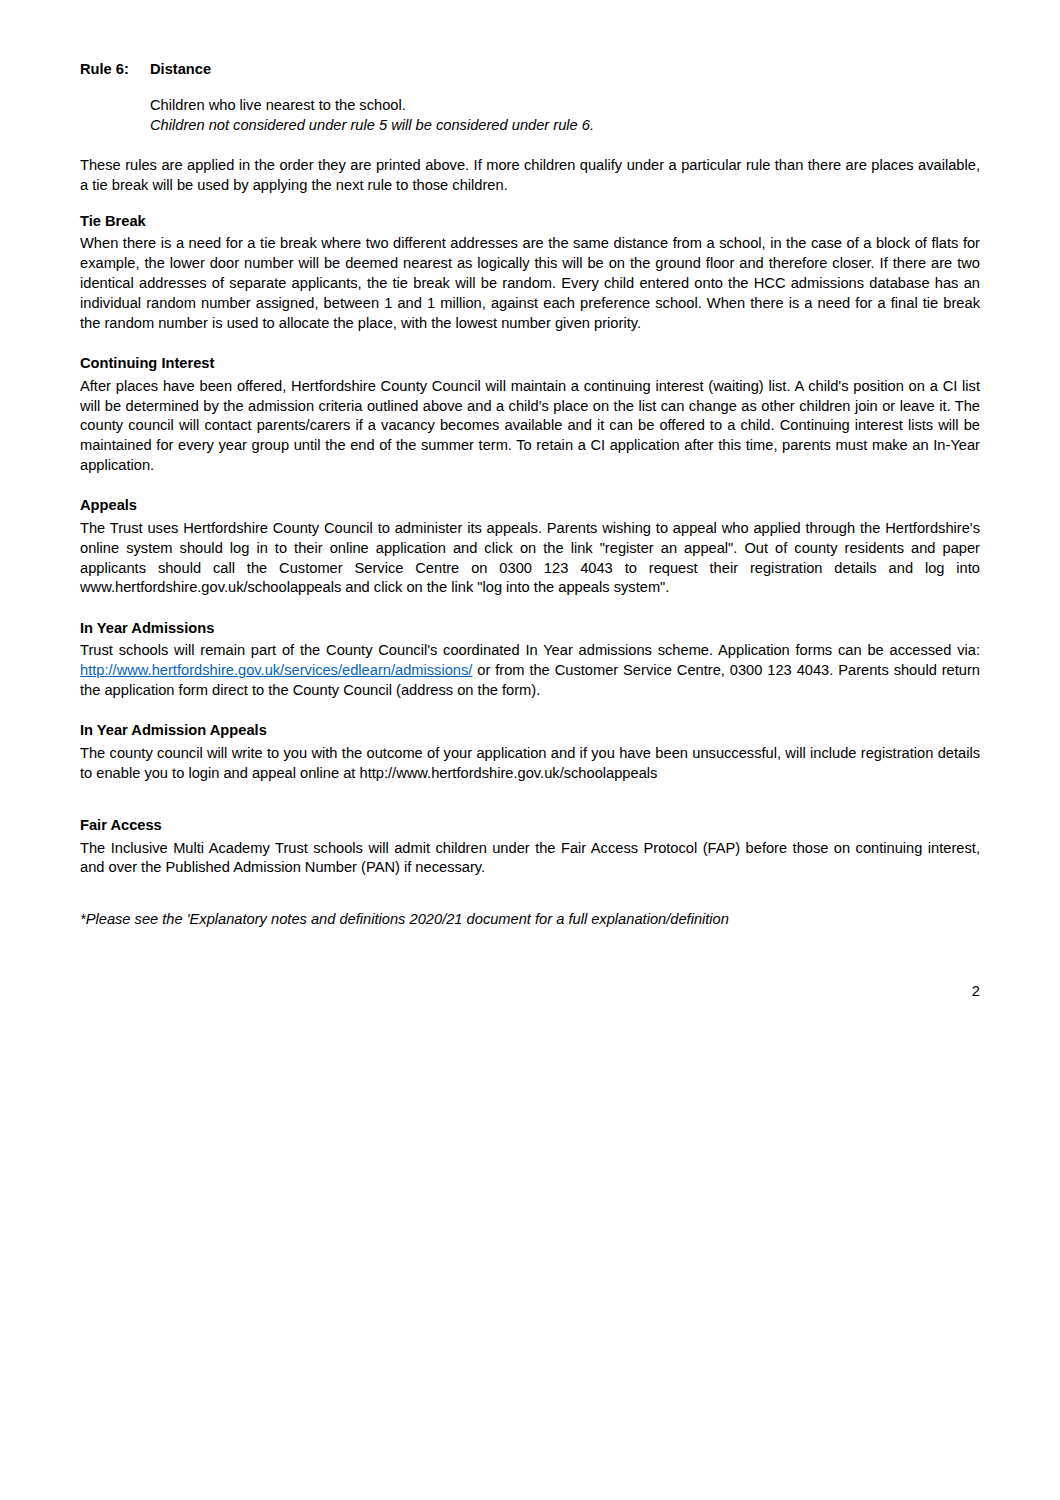Rule 6:
Distance
Children who live nearest to the school.
Children not considered under rule 5 will be considered under rule 6.
These rules are applied in the order they are printed above. If more children qualify under a particular rule than there are places available, a tie break will be used by applying the next rule to those children.
Tie Break
When there is a need for a tie break where two different addresses are the same distance from a school, in the case of a block of flats for example, the lower door number will be deemed nearest as logically this will be on the ground floor and therefore closer. If there are two identical addresses of separate applicants, the tie break will be random. Every child entered onto the HCC admissions database has an individual random number assigned, between 1 and 1 million, against each preference school. When there is a need for a final tie break the random number is used to allocate the place, with the lowest number given priority.
Continuing Interest
After places have been offered, Hertfordshire County Council will maintain a continuing interest (waiting) list. A child's position on a CI list will be determined by the admission criteria outlined above and a child's place on the list can change as other children join or leave it. The county council will contact parents/carers if a vacancy becomes available and it can be offered to a child. Continuing interest lists will be maintained for every year group until the end of the summer term. To retain a CI application after this time, parents must make an In-Year application.
Appeals
The Trust uses Hertfordshire County Council to administer its appeals. Parents wishing to appeal who applied through the Hertfordshire's online system should log in to their online application and click on the link "register an appeal". Out of county residents and paper applicants should call the Customer Service Centre on 0300 123 4043 to request their registration details and log into www.hertfordshire.gov.uk/schoolappeals and click on the link "log into the appeals system".
In Year Admissions
Trust schools will remain part of the County Council's coordinated In Year admissions scheme. Application forms can be accessed via: http://www.hertfordshire.gov.uk/services/edlearn/admissions/ or from the Customer Service Centre, 0300 123 4043. Parents should return the application form direct to the County Council (address on the form).
In Year Admission Appeals
The county council will write to you with the outcome of your application and if you have been unsuccessful, will include registration details to enable you to login and appeal online at http://www.hertfordshire.gov.uk/schoolappeals
Fair Access
The Inclusive Multi Academy Trust schools will admit children under the Fair Access Protocol (FAP) before those on continuing interest, and over the Published Admission Number (PAN) if necessary.
*Please see the 'Explanatory notes and definitions 2020/21 document for a full explanation/definition
2